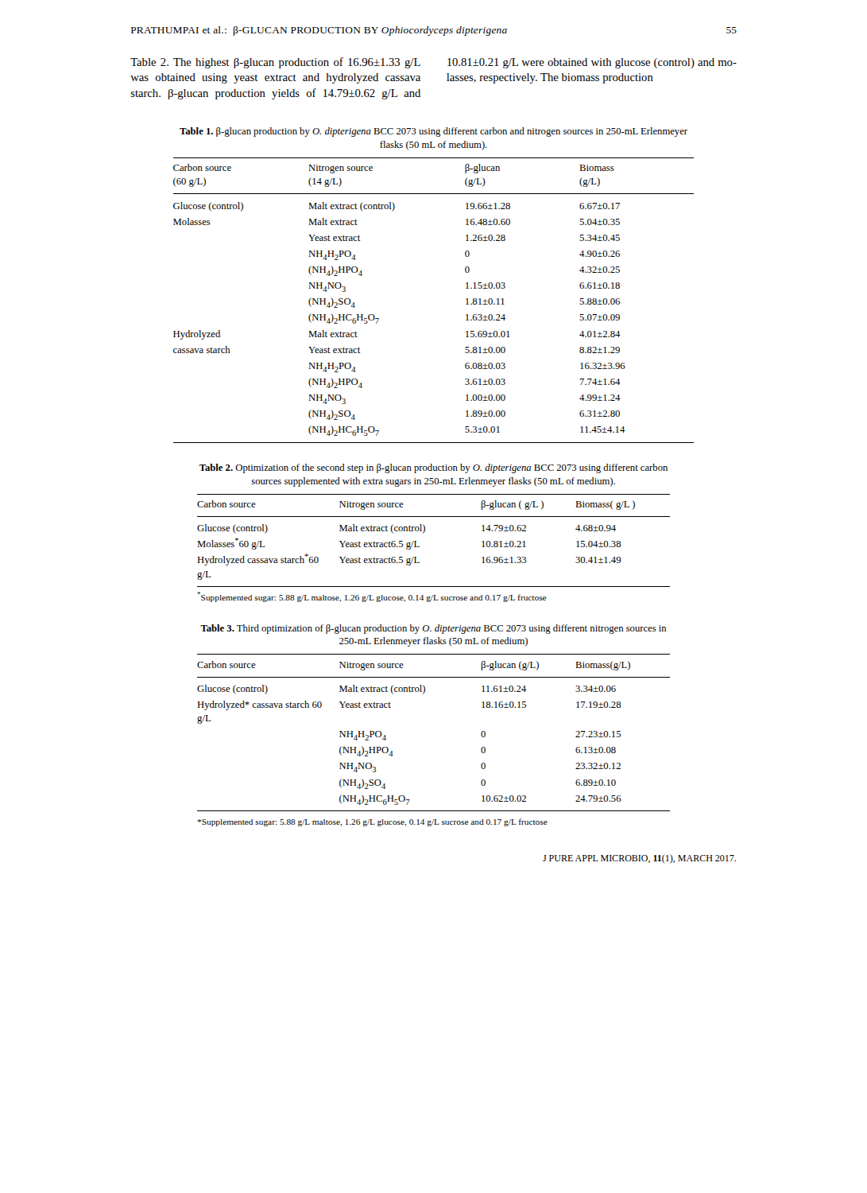PRATHUMPAI et al.: β-GLUCAN PRODUCTION BY Ophiocordyceps dipterigena 55
Table 2. The highest β-glucan production of 16.96±1.33 g/L was obtained using yeast extract and hydrolyzed cassava starch. β-glucan production yields of 14.79±0.62 g/L and 10.81±0.21 g/L were obtained with glucose (control) and molasses, respectively. The biomass production
Table 1. β-glucan production by O. dipterigena BCC 2073 using different carbon and nitrogen sources in 250-mL Erlenmeyer flasks (50 mL of medium).
| Carbon source (60 g/L) | Nitrogen source (14 g/L) | β-glucan (g/L) | Biomass (g/L) |
| --- | --- | --- | --- |
| Glucose (control) | Malt extract (control) | 19.66±1.28 | 6.67±0.17 |
| Molasses | Malt extract | 16.48±0.60 | 5.04±0.35 |
| | Yeast extract | 1.26±0.28 | 5.34±0.45 |
| | NH 4 H 2 PO 4 | 0 | 4.90±0.26 |
| | (NH 4 ) 2 HPO 4 | 0 | 4.32±0.25 |
| | NH 4 NO 3 | 1.15±0.03 | 6.61±0.18 |
| | (NH 4 ) 2 SO 4 | 1.81±0.11 | 5.88±0.06 |
| | (NH 4 ) 2 HC 6 H 5 O 7 | 1.63±0.24 | 5.07±0.09 |
| Hydrolyzed | Malt extract | 15.69±0.01 | 4.01±2.84 |
| cassava starch | Yeast extract | 5.81±0.00 | 8.82±1.29 |
| | NH 4 H 2 PO 4 | 6.08±0.03 | 16.32±3.96 |
| | (NH 4 ) 2 HPO 4 | 3.61±0.03 | 7.74±1.64 |
| | NH 4 NO 3 | 1.00±0.00 | 4.99±1.24 |
| | (NH 4 ) 2 SO 4 | 1.89±0.00 | 6.31±2.80 |
| | (NH 4 ) 2 HC 6 H 5 O 7 | 5.3±0.01 | 11.45±4.14 |
Table 2. Optimization of the second step in β-glucan production by O. dipterigena BCC 2073 using different carbon sources supplemented with extra sugars in 250-mL Erlenmeyer flasks (50 mL of medium).
| Carbon source | Nitrogen source | β-glucan ( g/L ) | Biomass( g/L ) |
| --- | --- | --- | --- |
| Glucose (control) | Malt extract (control) | 14.79±0.62 | 4.68±0.94 |
| Molasses * 60 g/L | Yeast extract6.5 g/L | 10.81±0.21 | 15.04±0.38 |
| Hydrolyzed cassava starch * 60 g/L | Yeast extract6.5 g/L | 16.96±1.33 | 30.41±1.49 |
*Supplemented sugar: 5.88 g/L maltose, 1.26 g/L glucose, 0.14 g/L sucrose and 0.17 g/L fructose
Table 3. Third optimization of β-glucan production by O. dipterigena BCC 2073 using different nitrogen sources in 250-mL Erlenmeyer flasks (50 mL of medium)
| Carbon source | Nitrogen source | β-glucan (g/L) | Biomass(g/L) |
| --- | --- | --- | --- |
| Glucose (control) | Malt extract (control) | 11.61±0.24 | 3.34±0.06 |
| Hydrolyzed* cassava starch 60 g/L | Yeast extract | 18.16±0.15 | 17.19±0.28 |
| | NH 4 H 2 PO 4 | 0 | 27.23±0.15 |
| | (NH 4 ) 2 HPO 4 | 0 | 6.13±0.08 |
| | NH 4 NO 3 | 0 | 23.32±0.12 |
| | (NH 4 ) 2 SO 4 | 0 | 6.89±0.10 |
| | (NH 4 ) 2 HC 6 H 5 O 7 | 10.62±0.02 | 24.79±0.56 |
*Supplemented sugar: 5.88 g/L maltose, 1.26 g/L glucose, 0.14 g/L sucrose and 0.17 g/L fructose
J PURE APPL MICROBIO, 11(1), MARCH 2017.